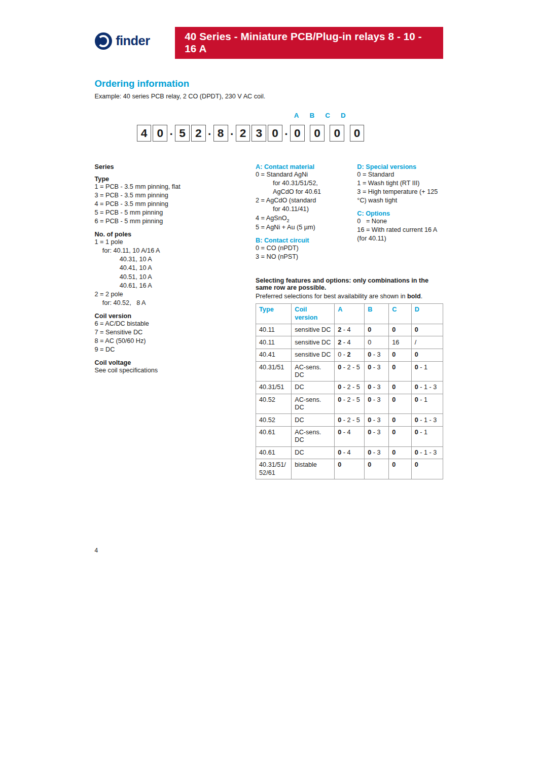finder
40 Series - Miniature PCB/Plug-in relays 8 - 10 - 16 A
Ordering information
Example: 40 series PCB relay, 2 CO (DPDT), 230 V AC coil.
ABCD
4 0 . 5 2 . 8 . 2 3 0 . 0 0 0 0
Series
Type
1 = PCB - 3.5 mm pinning, flat
3 = PCB - 3.5 mm pinning
4 = PCB - 3.5 mm pinning
5 = PCB - 5 mm pinning
6 = PCB - 5 mm pinning
No. of poles
1 = 1 pole
for: 40.11, 10 A/16 A
40.31, 10 A
40.41, 10 A
40.51, 10 A
40.61, 16 A
2 = 2 pole
for: 40.52, 8 A
Coil version
6 = AC/DC bistable
7 = Sensitive DC
8 = AC (50/60 Hz)
9 = DC
Coil voltage
See coil specifications
A: Contact material
0 = Standard AgNi
for 40.31/51/52,
AgCdO for 40.61
2 = AgCdO (standard
for 40.11/41)
4 = AgSnO2
5 = AgNi + Au (5 µm)
B: Contact circuit
0 = CO (nPDT)
3 = NO (nPST)
D: Special versions
0 = Standard
1 = Wash tight (RT III)
3 = High temperature (+ 125 °C) wash tight
C: Options
0 = None
16 = With rated current 16 A (for 40.11)
Selecting features and options: only combinations in the same row are possible.
Preferred selections for best availability are shown in bold.
| Type | Coil version | A | B | C | D |
| --- | --- | --- | --- | --- | --- |
| 40.11 | sensitive DC | 2 - 4 | 0 | 0 | 0 |
| 40.11 | sensitive DC | 2 - 4 | 0 | 16 | / |
| 40.41 | sensitive DC | 0 - 2 | 0 - 3 | 0 | 0 |
| 40.31/51 | AC-sens. DC | 0 - 2 - 5 | 0 - 3 | 0 | 0 - 1 |
| 40.31/51 | DC | 0 - 2 - 5 | 0 - 3 | 0 | 0 - 1 - 3 |
| 40.52 | AC-sens. DC | 0 - 2 - 5 | 0 - 3 | 0 | 0 - 1 |
| 40.52 | DC | 0 - 2 - 5 | 0 - 3 | 0 | 0 - 1 - 3 |
| 40.61 | AC-sens. DC | 0 - 4 | 0 - 3 | 0 | 0 - 1 |
| 40.61 | DC | 0 - 4 | 0 - 3 | 0 | 0 - 1 - 3 |
| 40.31/51/ 52/61 | bistable | 0 | 0 | 0 | 0 |
4